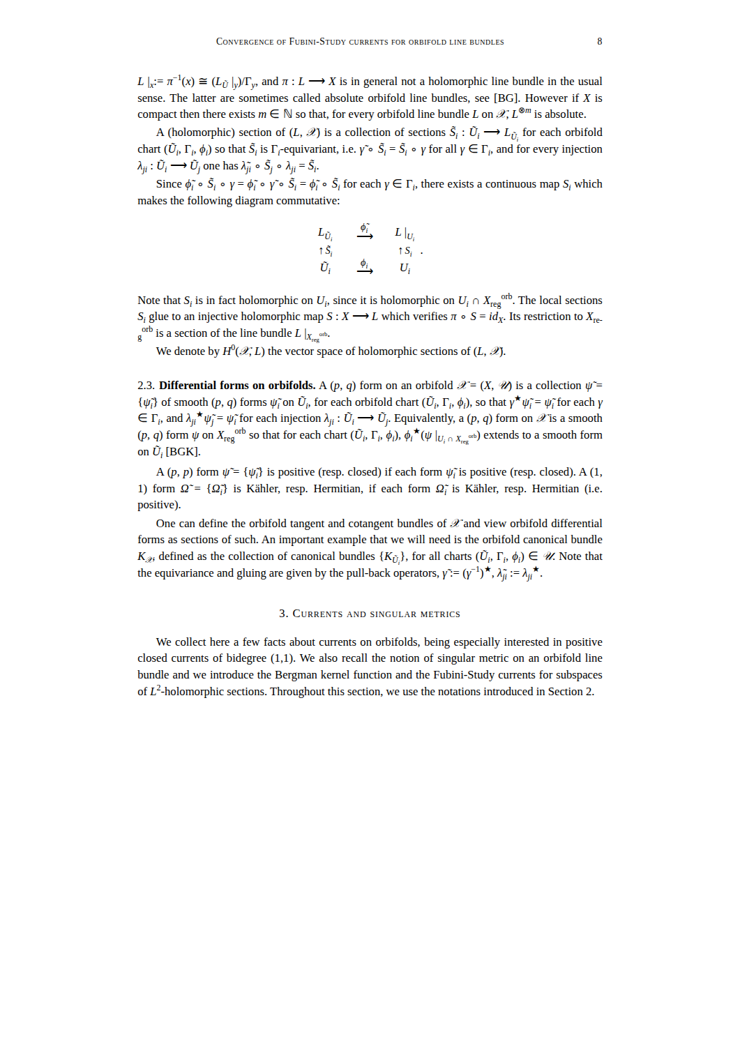Convergence of Fubini-Study currents for orbifold line bundles 8
L |x:= π−1(x) ≅ (LŨ |y)/Γy, and π : L ⟶ X is in general not a holomorphic line bundle in the usual sense. The latter are sometimes called absolute orbifold line bundles, see [BG]. However if X is compact then there exists m ∈ ℕ so that, for every orbifold line bundle L on 𝒳, L⊗m is absolute.
A (holomorphic) section of (L, 𝒳) is a collection of sections S̃i : Ũi ⟶ LŨi for each orbifold chart (Ũi, Γi, ϕi) so that S̃i is Γi-equivariant, i.e. γ̃ ∘ S̃i = S̃i ∘ γ for all γ ∈ Γi, and for every injection λji : Ũi ⟶ Ũj one has λ̃ji ∘ S̃j ∘ λji = S̃i.
Since ϕ̃i ∘ S̃i ∘ γ = ϕ̃i ∘ γ̃ ∘ S̃i = ϕ̃i ∘ S̃i for each γ ∈ Γi, there exists a continuous map Si which makes the following diagram commutative:
| L Ũ i | ϕ̃ i ⟶ | L / U i | |
| ↑ S̃ i | | ↑ S i | . |
| Ũ i | ϕ i ⟶ | U i | |
Note that Si is in fact holomorphic on Ui, since it is holomorphic on Ui ∩ Xregorb. The local sections Si glue to an injective holomorphic map S : X ⟶ L which verifies π ∘ S = idX. Its restriction to Xregorb is a section of the line bundle L |Xregorb.
We denote by H0(𝒳, L) the vector space of holomorphic sections of (L, 𝒳).
2.3. Differential forms on orbifolds. A (p, q) form on an orbifold 𝒳 = (X, 𝒰) is a collection ψ̃ = {ψ̃i} of smooth (p, q) forms ψ̃i on Ũi, for each orbifold chart (Ũi, Γi, ϕi), so that γ★ψ̃i = ψ̃i for each γ ∈ Γi, and λji★ψ̃j = ψ̃i for each injection λji : Ũi ⟶ Ũj. Equivalently, a (p, q) form on 𝒳 is a smooth (p, q) form ψ on Xregorb so that for each chart (Ũi, Γi, ϕi), ϕi★(ψ |Ui ∩ Xregorb) extends to a smooth form on Ũi [BGK].
A (p, p) form ψ̃ = {ψ̃i} is positive (resp. closed) if each form ψ̃i is positive (resp. closed). A (1, 1) form Ω̃ = {Ω̃i} is Kähler, resp. Hermitian, if each form Ω̃i is Kähler, resp. Hermitian (i.e. positive).
One can define the orbifold tangent and cotangent bundles of 𝒳 and view orbifold differential forms as sections of such. An important example that we will need is the orbifold canonical bundle K𝒳, defined as the collection of canonical bundles {KŨi}, for all charts (Ũi, Γi, ϕi) ∈ 𝒰. Note that the equivariance and gluing are given by the pull-back operators, γ̃ := (γ−1)★, λ̃ji := λji★.
3. Currents and singular metrics
We collect here a few facts about currents on orbifolds, being especially interested in positive closed currents of bidegree (1,1). We also recall the notion of singular metric on an orbifold line bundle and we introduce the Bergman kernel function and the Fubini-Study currents for subspaces of L2-holomorphic sections. Throughout this section, we use the notations introduced in Section 2.